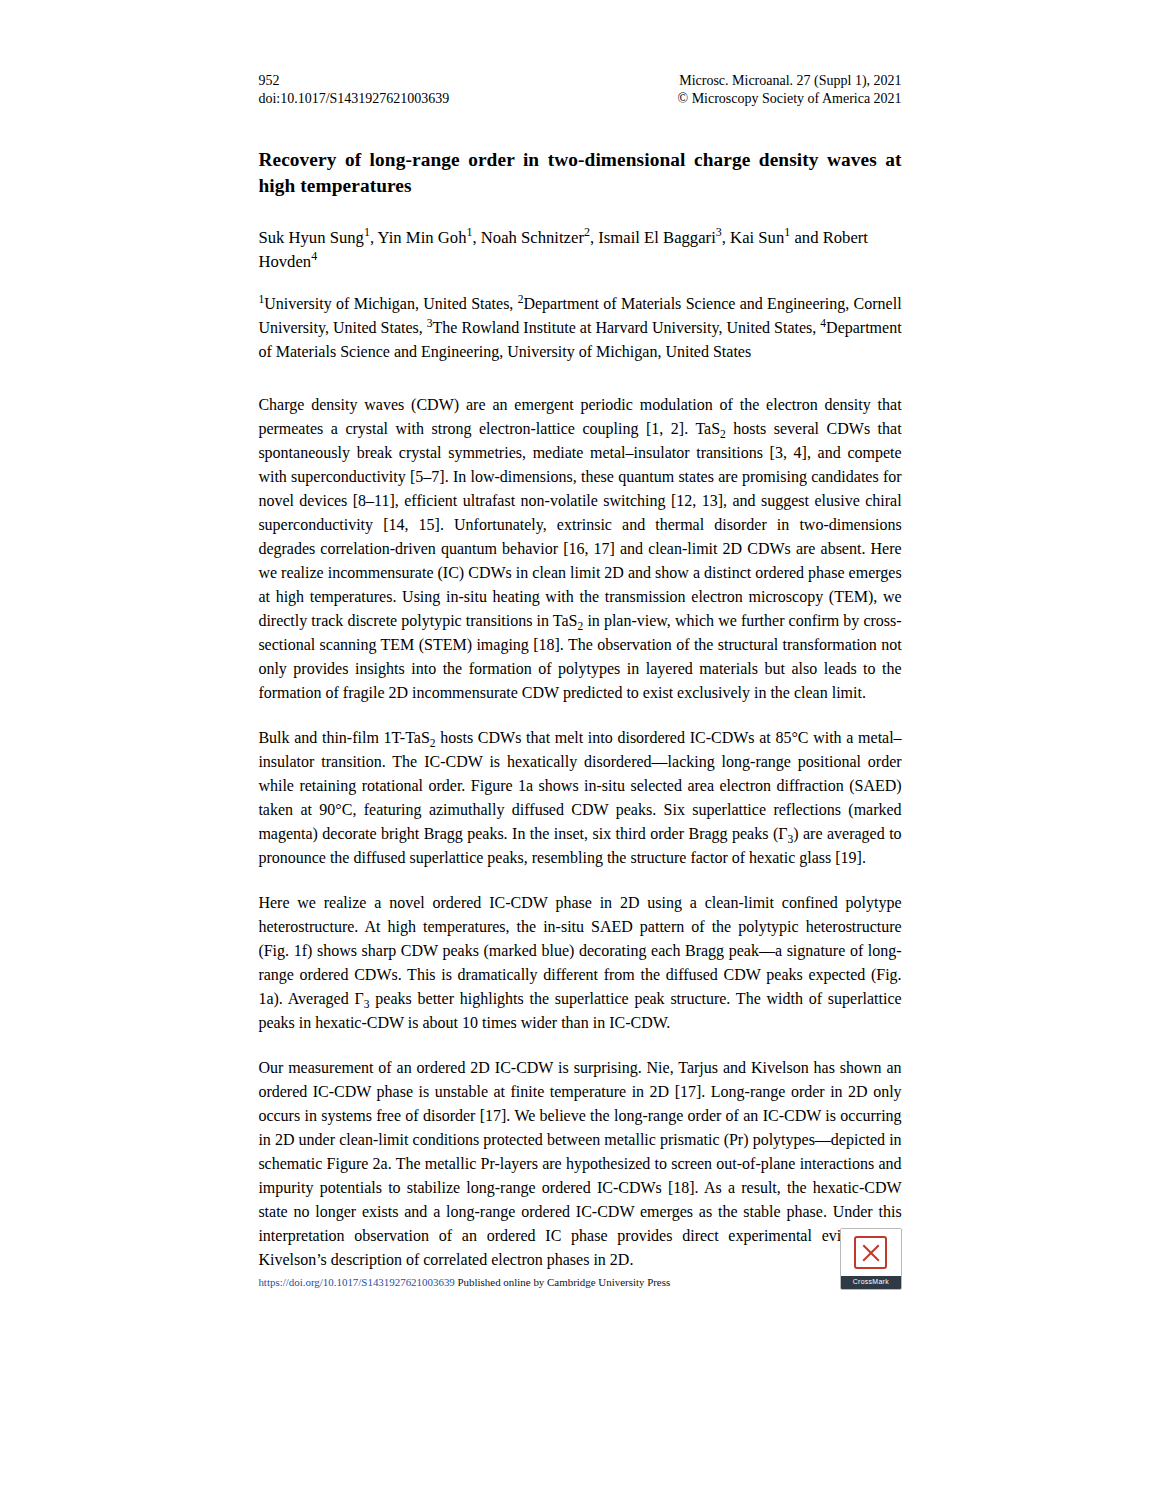952doi:10.1017/S1431927621003639
Microsc. Microanal. 27 (Suppl 1), 2021© Microscopy Society of America 2021
Recovery of long-range order in two-dimensional charge density waves at high temperatures
Suk Hyun Sung1, Yin Min Goh1, Noah Schnitzer2, Ismail El Baggari3, Kai Sun1 and Robert Hovden4
1University of Michigan, United States, 2Department of Materials Science and Engineering, Cornell University, United States, 3The Rowland Institute at Harvard University, United States, 4Department of Materials Science and Engineering, University of Michigan, United States
Charge density waves (CDW) are an emergent periodic modulation of the electron density that permeates a crystal with strong electron-lattice coupling [1, 2]. TaS2 hosts several CDWs that spontaneously break crystal symmetries, mediate metal–insulator transitions [3, 4], and compete with superconductivity [5–7]. In low-dimensions, these quantum states are promising candidates for novel devices [8–11], efficient ultrafast non-volatile switching [12, 13], and suggest elusive chiral superconductivity [14, 15]. Unfortunately, extrinsic and thermal disorder in two-dimensions degrades correlation-driven quantum behavior [16, 17] and clean-limit 2D CDWs are absent. Here we realize incommensurate (IC) CDWs in clean limit 2D and show a distinct ordered phase emerges at high temperatures. Using in-situ heating with the transmission electron microscopy (TEM), we directly track discrete polytypic transitions in TaS2 in plan-view, which we further confirm by cross-sectional scanning TEM (STEM) imaging [18]. The observation of the structural transformation not only provides insights into the formation of polytypes in layered materials but also leads to the formation of fragile 2D incommensurate CDW predicted to exist exclusively in the clean limit.
Bulk and thin-film 1T-TaS2 hosts CDWs that melt into disordered IC-CDWs at 85°C with a metal–insulator transition. The IC-CDW is hexatically disordered—lacking long-range positional order while retaining rotational order. Figure 1a shows in-situ selected area electron diffraction (SAED) taken at 90°C, featuring azimuthally diffused CDW peaks. Six superlattice reflections (marked magenta) decorate bright Bragg peaks. In the inset, six third order Bragg peaks (Γ3) are averaged to pronounce the diffused superlattice peaks, resembling the structure factor of hexatic glass [19].
Here we realize a novel ordered IC-CDW phase in 2D using a clean-limit confined polytype heterostructure. At high temperatures, the in-situ SAED pattern of the polytypic heterostructure (Fig. 1f) shows sharp CDW peaks (marked blue) decorating each Bragg peak—a signature of long-range ordered CDWs. This is dramatically different from the diffused CDW peaks expected (Fig. 1a). Averaged Γ3 peaks better highlights the superlattice peak structure. The width of superlattice peaks in hexatic-CDW is about 10 times wider than in IC-CDW.
Our measurement of an ordered 2D IC-CDW is surprising. Nie, Tarjus and Kivelson has shown an ordered IC-CDW phase is unstable at finite temperature in 2D [17]. Long-range order in 2D only occurs in systems free of disorder [17]. We believe the long-range order of an IC-CDW is occurring in 2D under clean-limit conditions protected between metallic prismatic (Pr) polytypes—depicted in schematic Figure 2a. The metallic Pr-layers are hypothesized to screen out-of-plane interactions and impurity potentials to stabilize long-range ordered IC-CDWs [18]. As a result, the hexatic-CDW state no longer exists and a long-range ordered IC-CDW emerges as the stable phase. Under this interpretation observation of an ordered IC phase provides direct experimental evidence of Kivelson’s description of correlated electron phases in 2D.
https://doi.org/10.1017/S1431927621003639 Published online by Cambridge University Press
CrossMark